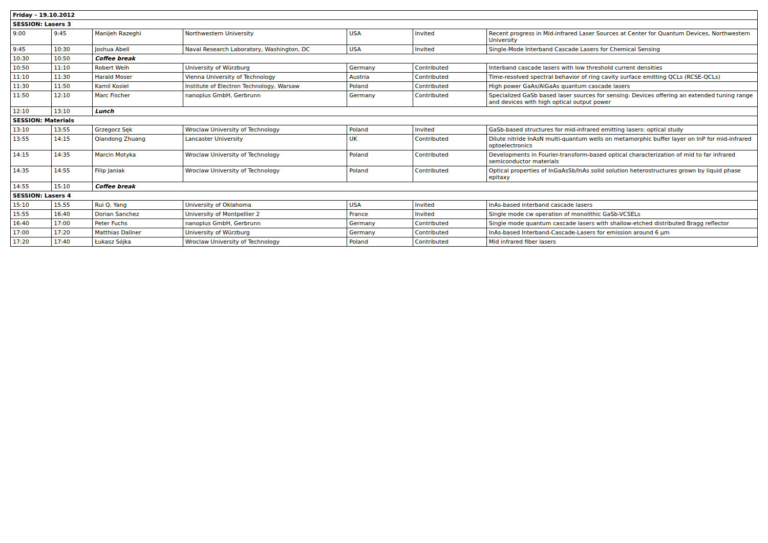Friday – 19.10.2012
| SESSION: Lasers 3 |
| 9:00 | 9:45 | Manijeh Razeghi | Northwestern University | USA | Invited | Recent progress in Mid-infrared Laser Sources at Center for Quantum Devices, Northwestern University |
| 9:45 | 10:30 | Joshua Abell | Naval Research Laboratory, Washington, DC | USA | Invited | Single-Mode Interband Cascade Lasers for Chemical Sensing |
| 10:30 | 10:50 | Coffee break |
| 10:50 | 11:10 | Robert Weih | University of Würzburg | Germany | Contributed | Interband cascade lasers with low threshold current densities |
| 11:10 | 11:30 | Harald Moser | Vienna University of Technology | Austria | Contributed | Time-resolved spectral behavior of ring cavity surface emitting QCLs (RCSE-QCLs) |
| 11:30 | 11:50 | Kamil Kosiel | Institute of Electron Technology, Warsaw | Poland | Contributed | High power GaAs/AlGaAs quantum cascade lasers |
| 11:50 | 12:10 | Marc Fischer | nanoplus GmbH, Gerbrunn | Germany | Contributed | Specialized GaSb based laser sources for sensing: Devices offering an extended tuning range and devices with high optical output power |
| 12:10 | 13:10 | Lunch |
| SESSION: Materials |
| 13:10 | 13:55 | Grzegorz Sęk | Wroclaw University of Technology | Poland | Invited | GaSb-based structures for mid-infrared emitting lasers: optical study |
| 13:55 | 14:15 | Qiandong Zhuang | Lancaster University | UK | Contributed | Dilute nitride InAsN multi-quantum wells on metamorphic buffer layer on InP for mid-infrared optoelectronics |
| 14:15 | 14:35 | Marcin Motyka | Wroclaw University of Technology | Poland | Contributed | Developments in Fourier-transform-based optical characterization of mid to far infrared semiconductor materials |
| 14:35 | 14:55 | Filip Janiak | Wroclaw University of Technology | Poland | Contributed | Optical properties of InGaAsSb/InAs solid solution heterostructures grown by liquid phase epitaxy |
| 14:55 | 15:10 | Coffee break |
| SESSION: Lasers 4 |
| 15:10 | 15.55 | Rui Q. Yang | University of Oklahoma | USA | Invited | InAs-based interband cascade lasers |
| 15:55 | 16:40 | Dorian Sanchez | University of Montpellier 2 | France | Invited | Single mode cw operation of monolithic GaSb-VCSELs |
| 16:40 | 17:00 | Peter Fuchs | nanoplus GmbH, Gerbrunn | Germany | Contributed | Single mode quantum cascade lasers with shallow-etched distributed Bragg reflector |
| 17:00 | 17:20 | Matthias Dallner | University of Würzburg | Germany | Contributed | InAs-based Interband-Cascade-Lasers for emission around 6 µm |
| 17:20 | 17:40 | Łukasz Sójka | Wroclaw University of Technology | Poland | Contributed | Mid infrared fiber lasers |